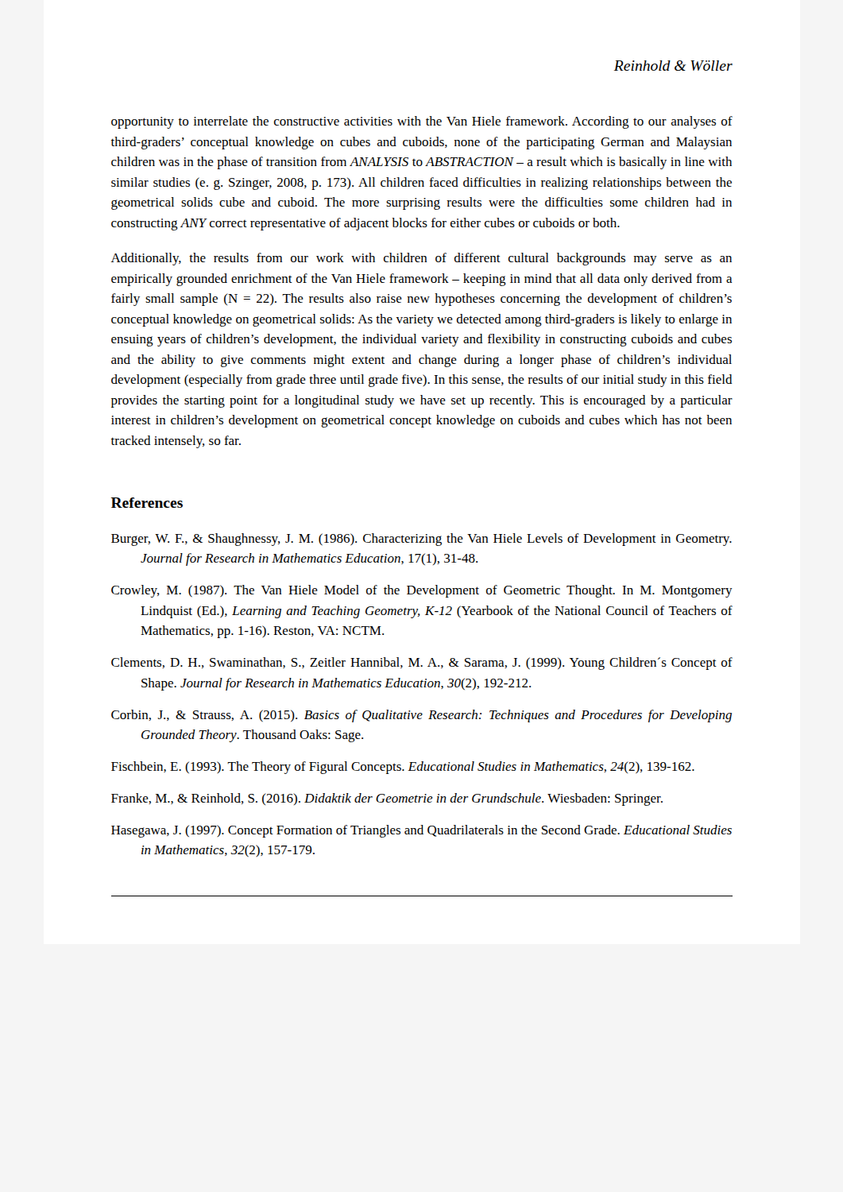Reinhold & Wöller
opportunity to interrelate the constructive activities with the Van Hiele framework. According to our analyses of third-graders’ conceptual knowledge on cubes and cuboids, none of the participating German and Malaysian children was in the phase of transition from ANALYSIS to ABSTRACTION – a result which is basically in line with similar studies (e. g. Szinger, 2008, p. 173). All children faced difficulties in realizing relationships between the geometrical solids cube and cuboid. The more surprising results were the difficulties some children had in constructing ANY correct representative of adjacent blocks for either cubes or cuboids or both.
Additionally, the results from our work with children of different cultural backgrounds may serve as an empirically grounded enrichment of the Van Hiele framework – keeping in mind that all data only derived from a fairly small sample (N = 22). The results also raise new hypotheses concerning the development of children’s conceptual knowledge on geometrical solids: As the variety we detected among third-graders is likely to enlarge in ensuing years of children’s development, the individual variety and flexibility in constructing cuboids and cubes and the ability to give comments might extent and change during a longer phase of children’s individual development (especially from grade three until grade five). In this sense, the results of our initial study in this field provides the starting point for a longitudinal study we have set up recently. This is encouraged by a particular interest in children’s development on geometrical concept knowledge on cuboids and cubes which has not been tracked intensely, so far.
References
Burger, W. F., & Shaughnessy, J. M. (1986). Characterizing the Van Hiele Levels of Development in Geometry. Journal for Research in Mathematics Education, 17(1), 31-48.
Crowley, M. (1987). The Van Hiele Model of the Development of Geometric Thought. In M. Montgomery Lindquist (Ed.), Learning and Teaching Geometry, K-12 (Yearbook of the National Council of Teachers of Mathematics, pp. 1-16). Reston, VA: NCTM.
Clements, D. H., Swaminathan, S., Zeitler Hannibal, M. A., & Sarama, J. (1999). Young Children´s Concept of Shape. Journal for Research in Mathematics Education, 30(2), 192-212.
Corbin, J., & Strauss, A. (2015). Basics of Qualitative Research: Techniques and Procedures for Developing Grounded Theory. Thousand Oaks: Sage.
Fischbein, E. (1993). The Theory of Figural Concepts. Educational Studies in Mathematics, 24(2), 139-162.
Franke, M., & Reinhold, S. (2016). Didaktik der Geometrie in der Grundschule. Wiesbaden: Springer.
Hasegawa, J. (1997). Concept Formation of Triangles and Quadrilaterals in the Second Grade. Educational Studies in Mathematics, 32(2), 157-179.